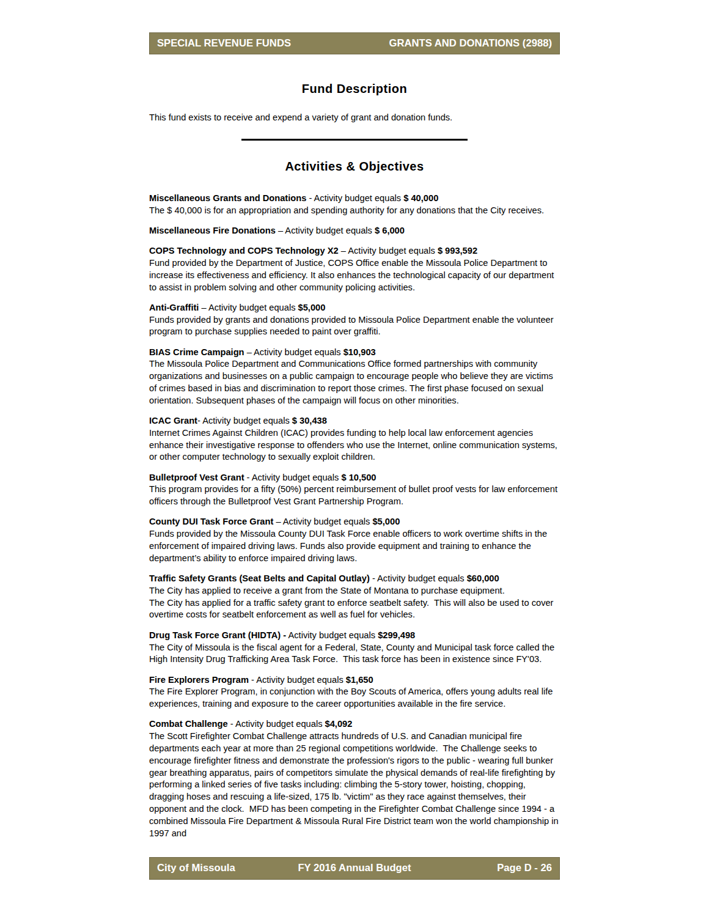SPECIAL REVENUE FUNDS GRANTS AND DONATIONS (2988)
Fund Description
This fund exists to receive and expend a variety of grant and donation funds.
Activities & Objectives
Miscellaneous Grants and Donations - Activity budget equals $ 40,000
The $ 40,000 is for an appropriation and spending authority for any donations that the City receives.
Miscellaneous Fire Donations – Activity budget equals $ 6,000
COPS Technology and COPS Technology X2 – Activity budget equals $ 993,592
Fund provided by the Department of Justice, COPS Office enable the Missoula Police Department to increase its effectiveness and efficiency. It also enhances the technological capacity of our department to assist in problem solving and other community policing activities.
Anti-Graffiti – Activity budget equals $5,000
Funds provided by grants and donations provided to Missoula Police Department enable the volunteer program to purchase supplies needed to paint over graffiti.
BIAS Crime Campaign – Activity budget equals $10,903
The Missoula Police Department and Communications Office formed partnerships with community organizations and businesses on a public campaign to encourage people who believe they are victims of crimes based in bias and discrimination to report those crimes. The first phase focused on sexual orientation. Subsequent phases of the campaign will focus on other minorities.
ICAC Grant- Activity budget equals $ 30,438
Internet Crimes Against Children (ICAC) provides funding to help local law enforcement agencies enhance their investigative response to offenders who use the Internet, online communication systems, or other computer technology to sexually exploit children.
Bulletproof Vest Grant - Activity budget equals $ 10,500
This program provides for a fifty (50%) percent reimbursement of bullet proof vests for law enforcement officers through the Bulletproof Vest Grant Partnership Program.
County DUI Task Force Grant – Activity budget equals $5,000
Funds provided by the Missoula County DUI Task Force enable officers to work overtime shifts in the enforcement of impaired driving laws. Funds also provide equipment and training to enhance the department’s ability to enforce impaired driving laws.
Traffic Safety Grants (Seat Belts and Capital Outlay) - Activity budget equals $60,000
The City has applied to receive a grant from the State of Montana to purchase equipment.
The City has applied for a traffic safety grant to enforce seatbelt safety. This will also be used to cover overtime costs for seatbelt enforcement as well as fuel for vehicles.
Drug Task Force Grant (HIDTA) - Activity budget equals $299,498
The City of Missoula is the fiscal agent for a Federal, State, County and Municipal task force called the High Intensity Drug Trafficking Area Task Force. This task force has been in existence since FY'03.
Fire Explorers Program - Activity budget equals $1,650
The Fire Explorer Program, in conjunction with the Boy Scouts of America, offers young adults real life experiences, training and exposure to the career opportunities available in the fire service.
Combat Challenge - Activity budget equals $4,092
The Scott Firefighter Combat Challenge attracts hundreds of U.S. and Canadian municipal fire departments each year at more than 25 regional competitions worldwide. The Challenge seeks to encourage firefighter fitness and demonstrate the profession's rigors to the public - wearing full bunker gear breathing apparatus, pairs of competitors simulate the physical demands of real-life firefighting by performing a linked series of five tasks including: climbing the 5-story tower, hoisting, chopping, dragging hoses and rescuing a life-sized, 175 lb. "victim" as they race against themselves, their opponent and the clock. MFD has been competing in the Firefighter Combat Challenge since 1994 - a combined Missoula Fire Department & Missoula Rural Fire District team won the world championship in 1997 and
City of Missoula FY 2016 Annual Budget Page D - 26